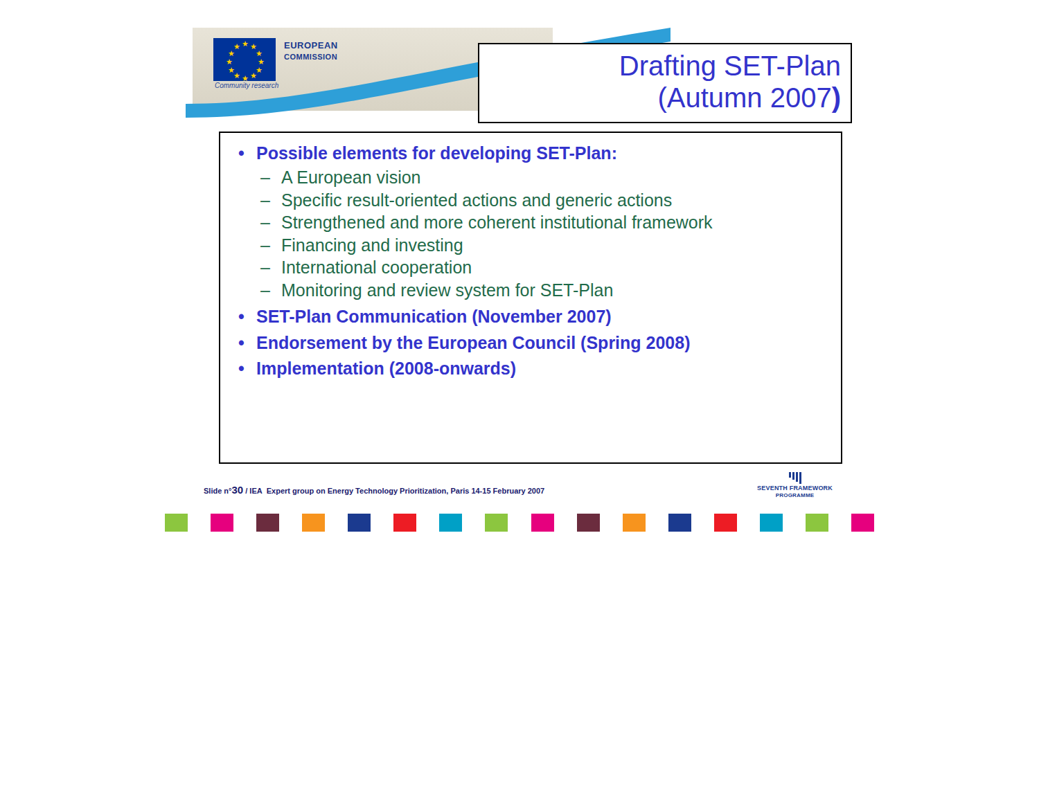★ ★ ★ ★ ★ ★ ★ ★ ★ ★ ★ ★
EUROPEAN
COMMISSION
Community research
Drafting SET-Plan
(Autumn 2007)
Possible elements for developing SET-Plan:
A European vision
Specific result-oriented actions and generic actions
Strengthened and more coherent institutional framework
Financing and investing
International cooperation
Monitoring and review system for SET-Plan
SET-Plan Communication (November 2007)
Endorsement by the European Council (Spring 2008)
Implementation (2008-onwards)
Slide n°30 / IEA Expert group on Energy Technology Prioritization, Paris 14-15 February 2007
SEVENTH FRAMEWORK
PROGRAMME